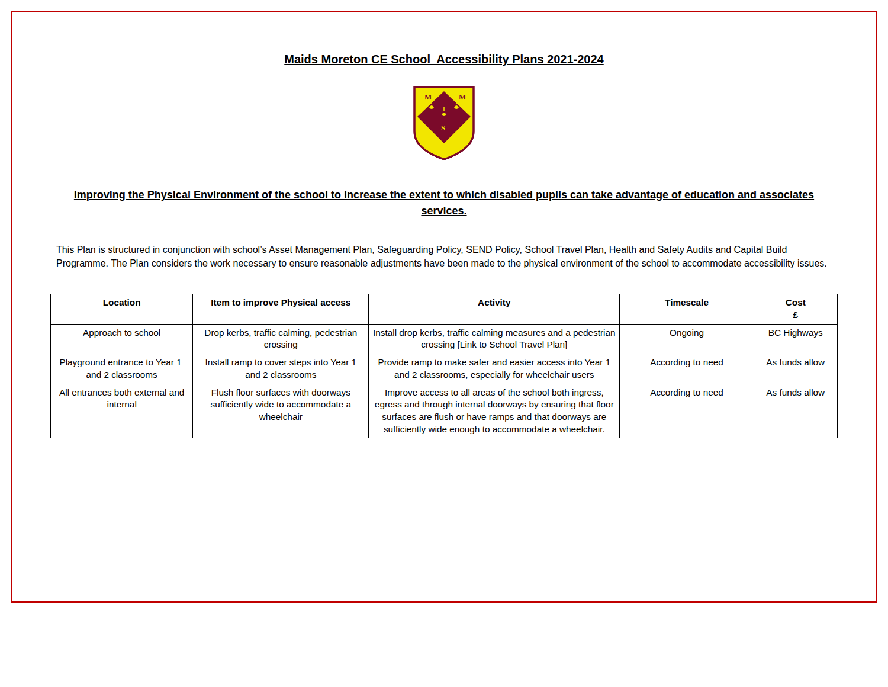Maids Moreton CE School Accessibility Plans 2021-2024
M M S
Improving the Physical Environment of the school to increase the extent to which disabled pupils can take advantage of education and associates services.
This Plan is structured in conjunction with school’s Asset Management Plan, Safeguarding Policy, SEND Policy, School Travel Plan, Health and Safety Audits and Capital Build Programme. The Plan considers the work necessary to ensure reasonable adjustments have been made to the physical environment of the school to accommodate accessibility issues.
| Location | Item to improve Physical access | Activity | Timescale | Cost £ |
| --- | --- | --- | --- | --- |
| Approach to school | Drop kerbs, traffic calming, pedestrian crossing | Install drop kerbs, traffic calming measures and a pedestrian crossing [Link to School Travel Plan] | Ongoing | BC Highways |
| Playground entrance to Year 1 and 2 classrooms | Install ramp to cover steps into Year 1 and 2 classrooms | Provide ramp to make safer and easier access into Year 1 and 2 classrooms, especially for wheelchair users | According to need | As funds allow |
| All entrances both external and internal | Flush floor surfaces with doorways sufficiently wide to accommodate a wheelchair | Improve access to all areas of the school both ingress, egress and through internal doorways by ensuring that floor surfaces are flush or have ramps and that doorways are sufficiently wide enough to accommodate a wheelchair. | According to need | As funds allow |